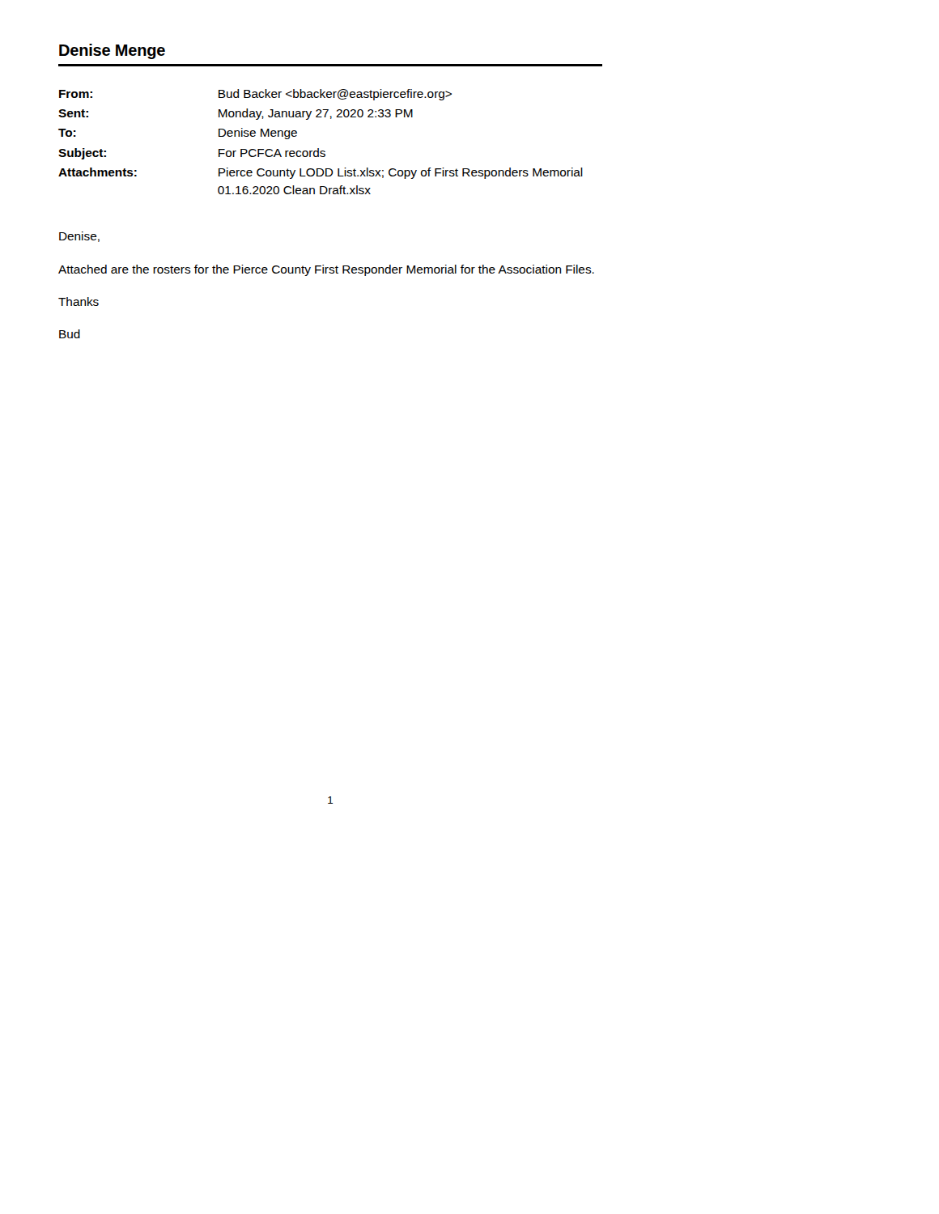Denise Menge
| From: | Bud Backer <bbacker@eastpiercefire.org> |
| Sent: | Monday, January 27, 2020 2:33 PM |
| To: | Denise Menge |
| Subject: | For PCFCA records |
| Attachments: | Pierce County LODD List.xlsx; Copy of First Responders Memorial 01.16.2020 Clean Draft.xlsx |
Denise,
Attached are the rosters for the Pierce County First Responder Memorial for the Association Files.
Thanks
Bud
1